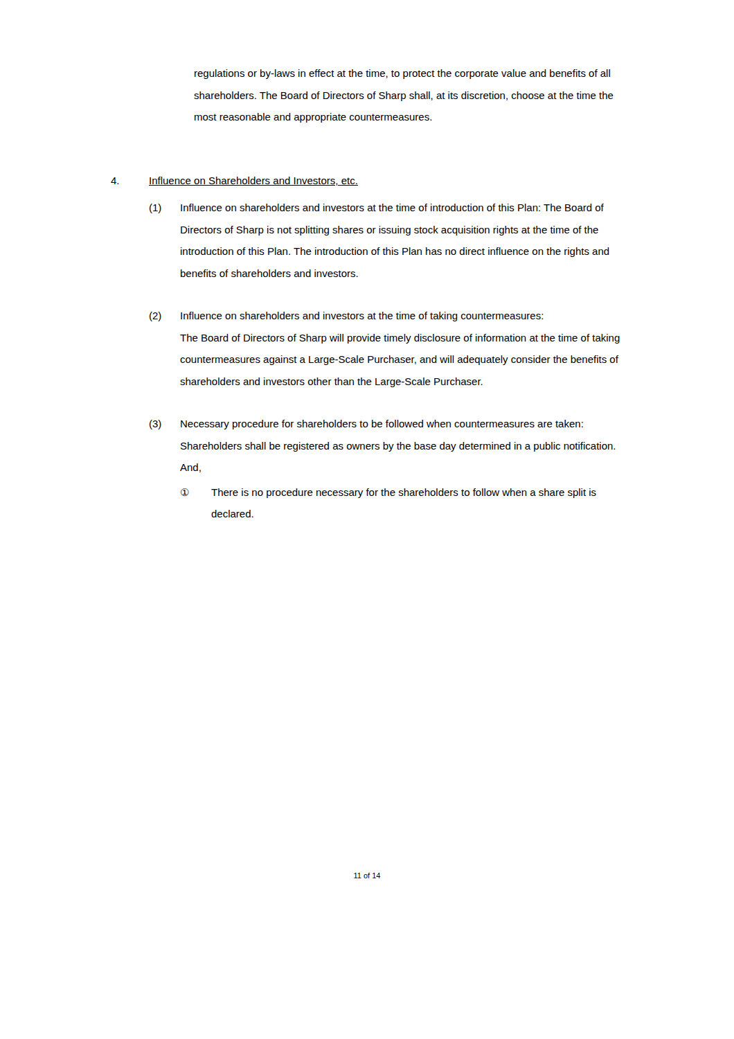regulations or by-laws in effect at the time, to protect the corporate value and benefits of all shareholders. The Board of Directors of Sharp shall, at its discretion, choose at the time the most reasonable and appropriate countermeasures.
4.
Influence on Shareholders and Investors, etc.
(1)
Influence on shareholders and investors at the time of introduction of this Plan: The Board of Directors of Sharp is not splitting shares or issuing stock acquisition rights at the time of the introduction of this Plan. The introduction of this Plan has no direct influence on the rights and benefits of shareholders and investors.
(2)
Influence on shareholders and investors at the time of taking countermeasures:
The Board of Directors of Sharp will provide timely disclosure of information at the time of taking countermeasures against a Large-Scale Purchaser, and will adequately consider the benefits of shareholders and investors other than the Large-Scale Purchaser.
(3)
Necessary procedure for shareholders to be followed when countermeasures are taken:
Shareholders shall be registered as owners by the base day determined in a public notification. And,
①
There is no procedure necessary for the shareholders to follow when a share split is declared.
11 of 14